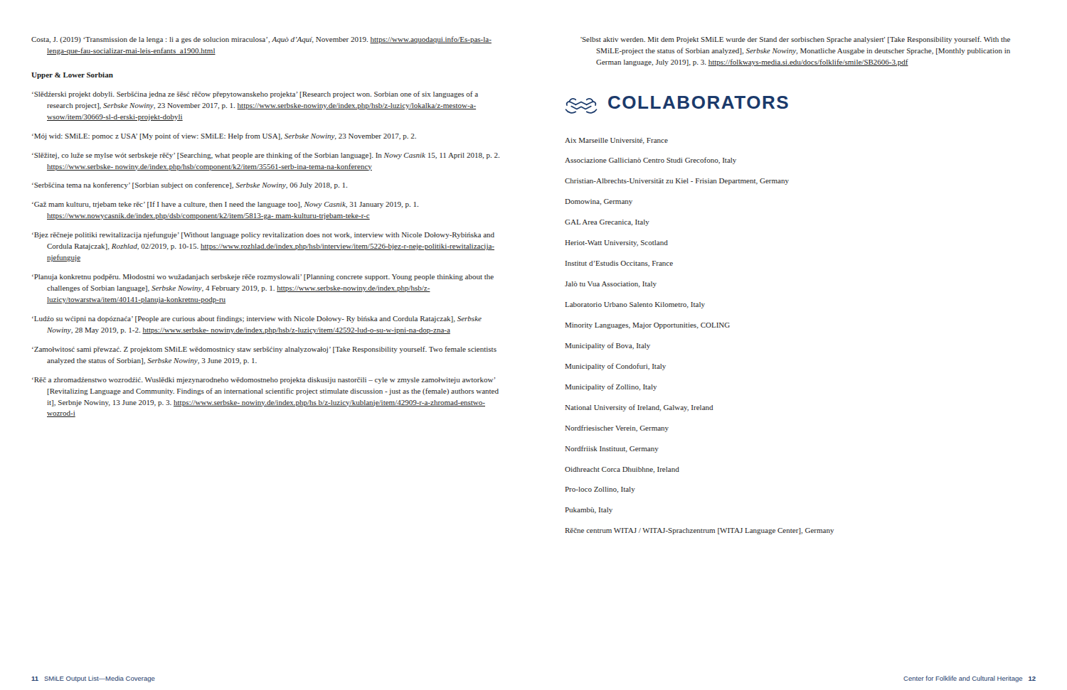Costa, J. (2019) ‘Transmission de la lenga : li a ges de solucion miraculosa’, Aquò d’Aquí, November 2019. https://www.aquodaqui.info/Es-pas-la-lenga-que-fau-socializar-mai-leis-enfants_a1900.html
Upper & Lower Sorbian
‘Slědźerski projekt dobyli. Serbšćina jedna ze šěsć rěčow přepytowanskeho projekta’ [Research project won. Sorbian one of six languages of a research project], Serbske Nowiny, 23 November 2017, p. 1. https://www.serbske-nowiny.de/index.php/hsb/z-luzicy/lokalka/z-mestow-a- wsow/item/30669-sl-d-erski-projekt-dobyli
‘Mój wid: SMiLE: pomoc z USA’ [My point of view: SMiLE: Help from USA], Serbske Nowiny, 23 November 2017, p. 2.
‘Slěžitej, co luže se mylse wót serbskeje rěčy’ [Searching, what people are thinking of the Sorbian language]. In Nowy Casnik 15, 11 April 2018, p. 2. https://www.serbske- nowiny.de/index.php/hsb/component/k2/item/35561-serb-ina-tema-na-konferency
‘Serbšćina tema na konferency’ [Sorbian subject on conference], Serbske Nowiny, 06 July 2018, p. 1.
‘Gaž mam kulturu, trjebam teke rěc’ [If I have a culture, then I need the language too], Nowy Casnik, 31 January 2019, p. 1. https://www.nowycasnik.de/index.php/dsb/component/k2/item/5813-ga- mam-kulturu-trjebam-teke-r-c
‘Bjez rěčneje politiki rewitalizacija njefunguje’ [Without language policy revitalization does not work, interview with Nicole Dołowy-Rybińska and Cordula Ratajczak], Rozhlad, 02/2019, p. 10-15. https://www.rozhlad.de/index.php/hsb/interview/item/5226-bjez-r-neje-politiki-rewitalizacija- njefunguje
‘Planuja konkretnu podpěru. Młodostni wo wužadanjach serbskeje rěče rozmyslowali’ [Planning concrete support. Young people thinking about the challenges of Sorbian language], Serbske Nowiny, 4 February 2019, p. 1. https://www.serbske-nowiny.de/index.php/hsb/z- luzicy/towarstwa/item/40141-planuja-konkretnu-podp-ru
‘Ludźo su wćipni na dopóznaća’ [People are curious about findings; interview with Nicole Dołowy- Ry bińska and Cordula Ratajczak], Serbske Nowiny, 28 May 2019, p. 1-2. https://www.serbske- nowiny.de/index.php/hsb/z-luzicy/item/42592-lud-o-su-w-ipni-na-dop-zna-a
‘Zamołwitosć sami přewzać. Z projektom SMiLE wědomostnicy staw serbšćiny alnalyzowałoj’ [Take Responsibility yourself. Two female scientists analyzed the status of Sorbian], Serbske Nowiny, 3 June 2019, p. 1.
‘Rěč a zhromadźenstwo wozrodźić. Wuslědki mjezynarodneho wědomostneho projekta diskusiju nastorčili – cyle w zmysle zamołwiteju awtorkow’ [Revitalizing Language and Community. Findings of an international scientific project stimulate discussion - just as the (female) authors wanted it], Serbnje Nowiny, 13 June 2019, p. 3. https://www.serbske- nowiny.de/index.php/hs b/z-luzicy/kublanje/item/42909-r-a-zhromad-enstwo-wozrod-i
11 SMiLE Output List—Media Coverage
'Selbst aktiv werden. Mit dem Projekt SMiLE wurde der Stand der sorbischen Sprache analysiert' [Take Responsibility yourself. With the SMiLE-project the status of Sorbian analyzed], Serbske Nowiny, Monatliche Ausgabe in deutscher Sprache, [Monthly publication in German language, July 2019], p. 3. https://folkways-media.si.edu/docs/folklife/smile/SB2606-3.pdf
COLLABORATORS
Aix Marseille Université, France
Associazione Gallicianò Centro Studi Grecofono, Italy
Christian-Albrechts-Universität zu Kiel - Frisian Department, Germany
Domowina, Germany
GAL Area Grecanica, Italy
Heriot-Watt University, Scotland
Institut d’Estudis Occitans, France
Jalò tu Vua Association, Italy
Laboratorio Urbano Salento Kilometro, Italy
Minority Languages, Major Opportunities, COLING
Municipality of Bova, Italy
Municipality of Condofuri, Italy
Municipality of Zollino, Italy
National University of Ireland, Galway, Ireland
Nordfriesischer Verein, Germany
Nordfriisk Instituut, Germany
Oidhreacht Corca Dhuibhne, Ireland
Pro-loco Zollino, Italy
Pukambù, Italy
Rěčne centrum WITAJ / WITAJ-Sprachzentrum [WITAJ Language Center], Germany
Center for Folklife and Cultural Heritage 12